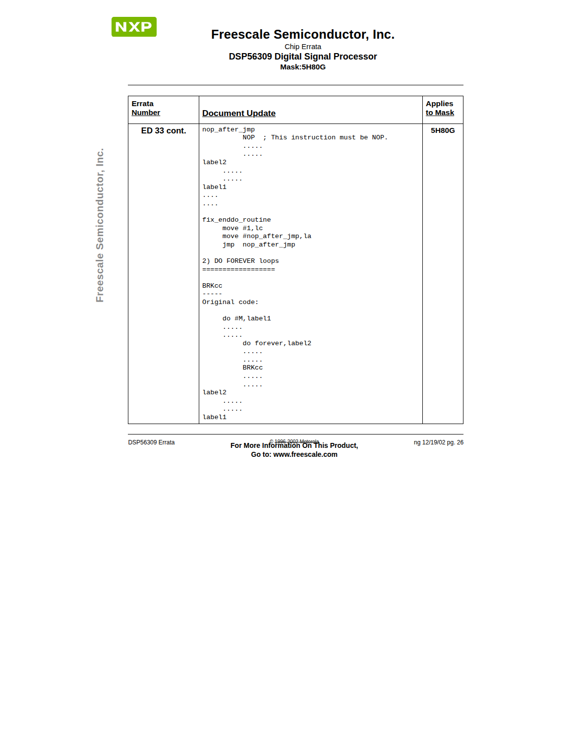Freescale Semiconductor, Inc.
NXP
Freescale Semiconductor, Inc.
Chip Errata
DSP56309 Digital Signal Processor
Mask:5H80G
| Errata Number | Document Update | Applies to Mask |
| --- | --- | --- |
| ED 33 cont. | nop_after_jmp NOP ; This instruction must be NOP. ..... ..... label2 ..... ..... label1 .... .... fix_enddo_routine move #1,lc move #nop_after_jmp,la jmp nop_after_jmp 2) DO FOREVER loops ================== BRKcc ----- Original code: do #M,label1 ..... ..... do forever,label2 ..... ..... BRKcc ..... ..... label2 ..... ..... label1 | 5H80G |
DSP56309 Errata
© 1996-2002 Motorola
For More Information On This Product,
Go to: www.freescale.com
ng 12/19/02 pg. 26